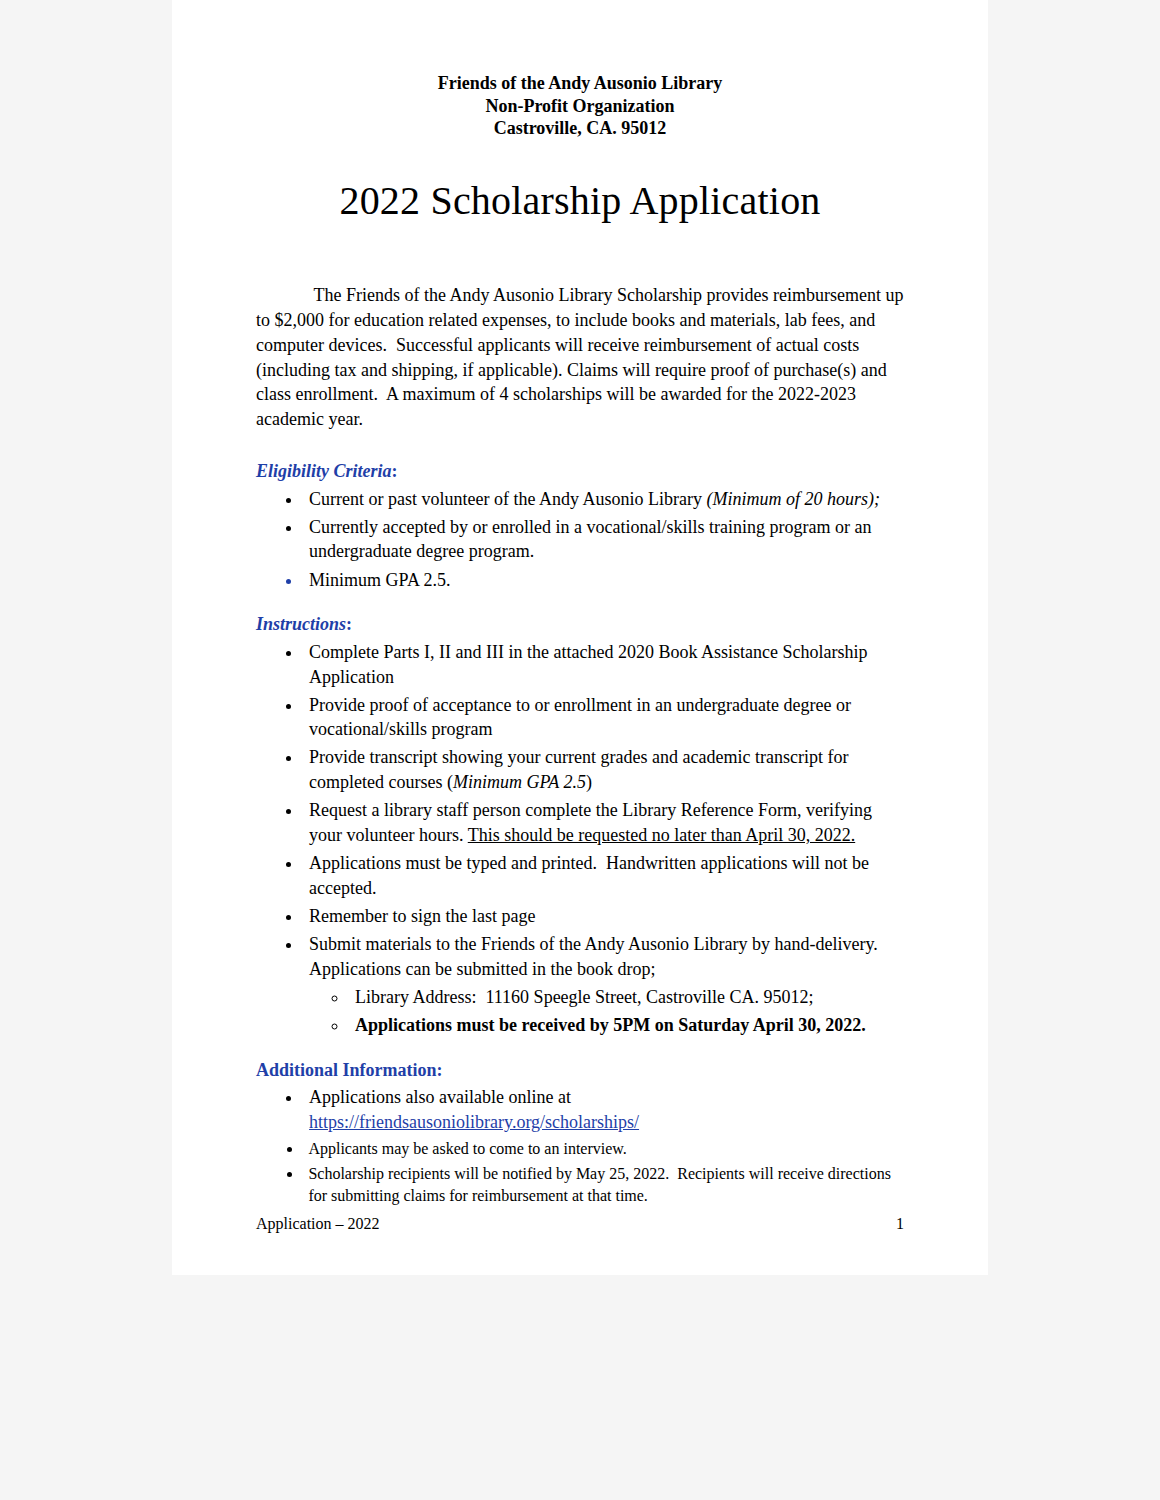Friends of the Andy Ausonio Library
Non-Profit Organization
Castroville, CA. 95012
2022 Scholarship Application
The Friends of the Andy Ausonio Library Scholarship provides reimbursement up to $2,000 for education related expenses, to include books and materials, lab fees, and computer devices. Successful applicants will receive reimbursement of actual costs (including tax and shipping, if applicable). Claims will require proof of purchase(s) and class enrollment. A maximum of 4 scholarships will be awarded for the 2022-2023 academic year.
Eligibility Criteria:
Current or past volunteer of the Andy Ausonio Library (Minimum of 20 hours);
Currently accepted by or enrolled in a vocational/skills training program or an undergraduate degree program.
Minimum GPA 2.5.
Instructions:
Complete Parts I, II and III in the attached 2020 Book Assistance Scholarship Application
Provide proof of acceptance to or enrollment in an undergraduate degree or vocational/skills program
Provide transcript showing your current grades and academic transcript for completed courses (Minimum GPA 2.5)
Request a library staff person complete the Library Reference Form, verifying your volunteer hours. This should be requested no later than April 30, 2022.
Applications must be typed and printed. Handwritten applications will not be accepted.
Remember to sign the last page
Submit materials to the Friends of the Andy Ausonio Library by hand-delivery. Applications can be submitted in the book drop;
Library Address: 11160 Speegle Street, Castroville CA. 95012;
Applications must be received by 5PM on Saturday April 30, 2022.
Additional Information:
Applications also available online at https://friendsausoniolibrary.org/scholarships/
Applicants may be asked to come to an interview.
Scholarship recipients will be notified by May 25, 2022. Recipients will receive directions for submitting claims for reimbursement at that time.
Application – 2022 1